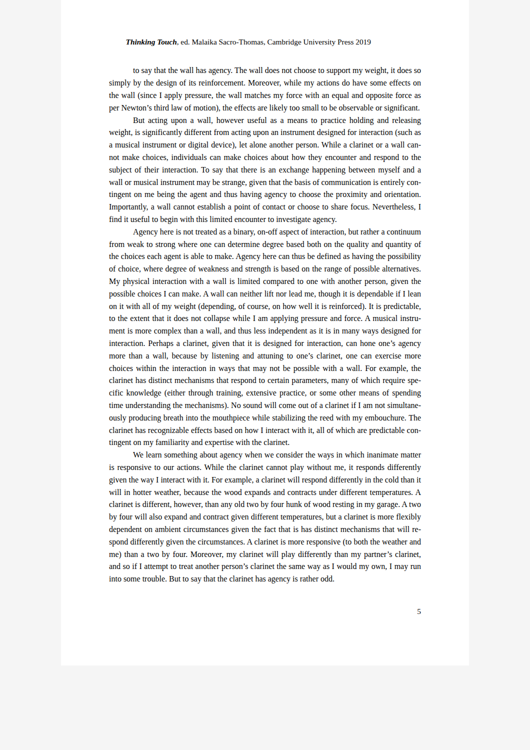Thinking Touch, ed. Malaika Sacro-Thomas, Cambridge University Press 2019
to say that the wall has agency. The wall does not choose to support my weight, it does so simply by the design of its reinforcement. Moreover, while my actions do have some effects on the wall (since I apply pressure, the wall matches my force with an equal and opposite force as per Newton’s third law of motion), the effects are likely too small to be observable or significant.
But acting upon a wall, however useful as a means to practice holding and releasing weight, is significantly different from acting upon an instrument designed for interaction (such as a musical instrument or digital device), let alone another person. While a clarinet or a wall cannot make choices, individuals can make choices about how they encounter and respond to the subject of their interaction. To say that there is an exchange happening between myself and a wall or musical instrument may be strange, given that the basis of communication is entirely contingent on me being the agent and thus having agency to choose the proximity and orientation. Importantly, a wall cannot establish a point of contact or choose to share focus. Nevertheless, I find it useful to begin with this limited encounter to investigate agency.
Agency here is not treated as a binary, on-off aspect of interaction, but rather a continuum from weak to strong where one can determine degree based both on the quality and quantity of the choices each agent is able to make. Agency here can thus be defined as having the possibility of choice, where degree of weakness and strength is based on the range of possible alternatives. My physical interaction with a wall is limited compared to one with another person, given the possible choices I can make. A wall can neither lift nor lead me, though it is dependable if I lean on it with all of my weight (depending, of course, on how well it is reinforced). It is predictable, to the extent that it does not collapse while I am applying pressure and force. A musical instrument is more complex than a wall, and thus less independent as it is in many ways designed for interaction. Perhaps a clarinet, given that it is designed for interaction, can hone one’s agency more than a wall, because by listening and attuning to one’s clarinet, one can exercise more choices within the interaction in ways that may not be possible with a wall. For example, the clarinet has distinct mechanisms that respond to certain parameters, many of which require specific knowledge (either through training, extensive practice, or some other means of spending time understanding the mechanisms). No sound will come out of a clarinet if I am not simultaneously producing breath into the mouthpiece while stabilizing the reed with my embouchure. The clarinet has recognizable effects based on how I interact with it, all of which are predictable contingent on my familiarity and expertise with the clarinet.
We learn something about agency when we consider the ways in which inanimate matter is responsive to our actions. While the clarinet cannot play without me, it responds differently given the way I interact with it. For example, a clarinet will respond differently in the cold than it will in hotter weather, because the wood expands and contracts under different temperatures. A clarinet is different, however, than any old two by four hunk of wood resting in my garage. A two by four will also expand and contract given different temperatures, but a clarinet is more flexibly dependent on ambient circumstances given the fact that is has distinct mechanisms that will respond differently given the circumstances. A clarinet is more responsive (to both the weather and me) than a two by four. Moreover, my clarinet will play differently than my partner’s clarinet, and so if I attempt to treat another person’s clarinet the same way as I would my own, I may run into some trouble. But to say that the clarinet has agency is rather odd.
5